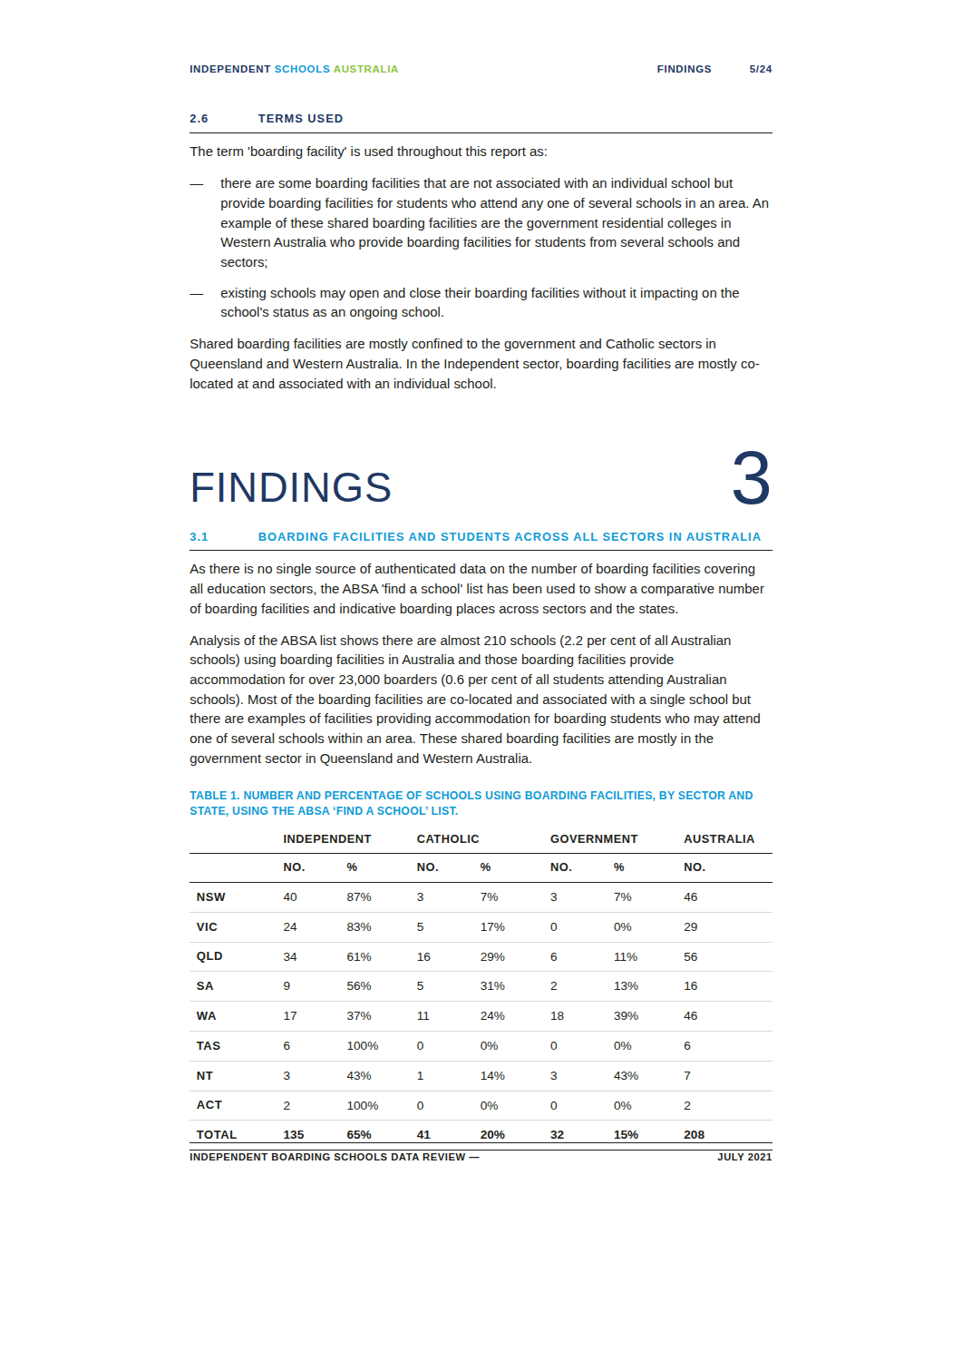INDEPENDENT SCHOOLS AUSTRALIA
FINDINGS 5/24
2.6 TERMS USED
The term 'boarding facility' is used throughout this report as:
there are some boarding facilities that are not associated with an individual school but provide boarding facilities for students who attend any one of several schools in an area. An example of these shared boarding facilities are the government residential colleges in Western Australia who provide boarding facilities for students from several schools and sectors;
existing schools may open and close their boarding facilities without it impacting on the school's status as an ongoing school.
Shared boarding facilities are mostly confined to the government and Catholic sectors in Queensland and Western Australia. In the Independent sector, boarding facilities are mostly co-located at and associated with an individual school.
FINDINGS
3
3.1 BOARDING FACILITIES AND STUDENTS ACROSS ALL SECTORS IN AUSTRALIA
As there is no single source of authenticated data on the number of boarding facilities covering all education sectors, the ABSA 'find a school' list has been used to show a comparative number of boarding facilities and indicative boarding places across sectors and the states.
Analysis of the ABSA list shows there are almost 210 schools (2.2 per cent of all Australian schools) using boarding facilities in Australia and those boarding facilities provide accommodation for over 23,000 boarders (0.6 per cent of all students attending Australian schools). Most of the boarding facilities are co-located and associated with a single school but there are examples of facilities providing accommodation for boarding students who may attend one of several schools within an area. These shared boarding facilities are mostly in the government sector in Queensland and Western Australia.
TABLE 1. NUMBER AND PERCENTAGE OF SCHOOLS USING BOARDING FACILITIES, BY SECTOR AND STATE, USING THE ABSA ‘FIND A SCHOOL’ LIST.
| | INDEPENDENT | CATHOLIC | GOVERNMENT | AUSTRALIA |
| --- | --- | --- | --- | --- |
| | NO. | % | NO. | % | NO. | % | NO. |
| NSW | 40 | 87% | 3 | 7% | 3 | 7% | 46 |
| VIC | 24 | 83% | 5 | 17% | 0 | 0% | 29 |
| QLD | 34 | 61% | 16 | 29% | 6 | 11% | 56 |
| SA | 9 | 56% | 5 | 31% | 2 | 13% | 16 |
| WA | 17 | 37% | 11 | 24% | 18 | 39% | 46 |
| TAS | 6 | 100% | 0 | 0% | 0 | 0% | 6 |
| NT | 3 | 43% | 1 | 14% | 3 | 43% | 7 |
| ACT | 2 | 100% | 0 | 0% | 0 | 0% | 2 |
| TOTAL | 135 | 65% | 41 | 20% | 32 | 15% | 208 |
INDEPENDENT BOARDING SCHOOLS DATA REVIEW —
JULY 2021